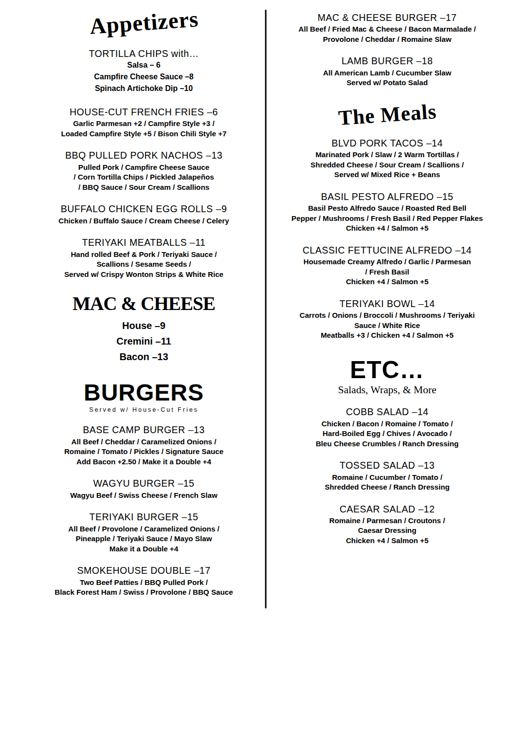Appetizers
TORTILLA CHIPS with…
Salsa – 6
Campfire Cheese Sauce –8
Spinach Artichoke Dip –10
HOUSE-CUT FRENCH FRIES –6
Garlic Parmesan +2 / Campfire Style +3 /
Loaded Campfire Style +5 / Bison Chili Style +7
BBQ PULLED PORK NACHOS –13
Pulled Pork / Campfire Cheese Sauce
/ Corn Tortilla Chips / Pickled Jalapeños
/ BBQ Sauce / Sour Cream / Scallions
BUFFALO CHICKEN EGG ROLLS –9
Chicken / Buffalo Sauce / Cream Cheese / Celery
TERIYAKI MEATBALLS –11
Hand rolled Beef & Pork / Teriyaki Sauce /
Scallions / Sesame Seeds /
Served w/ Crispy Wonton Strips & White Rice
MAC & CHEESE
House –9
Cremini –11
Bacon –13
BURGERS
Served w/ House-Cut Fries
BASE CAMP BURGER –13
All Beef / Cheddar / Caramelized Onions /
Romaine / Tomato / Pickles / Signature Sauce
Add Bacon +2.50 / Make it a Double +4
WAGYU BURGER –15
Wagyu Beef / Swiss Cheese / French Slaw
TERIYAKI BURGER –15
All Beef / Provolone / Caramelized Onions /
Pineapple / Teriyaki Sauce / Mayo Slaw
Make it a Double +4
SMOKEHOUSE DOUBLE –17
Two Beef Patties / BBQ Pulled Pork /
Black Forest Ham / Swiss / Provolone / BBQ Sauce
MAC & CHEESE BURGER –17
All Beef / Fried Mac & Cheese / Bacon Marmalade /
Provolone / Cheddar / Romaine Slaw
LAMB BURGER –18
All American Lamb / Cucumber Slaw
Served w/ Potato Salad
The Meals
BLVD PORK TACOS –14
Marinated Pork / Slaw / 2 Warm Tortillas /
Shredded Cheese / Sour Cream / Scallions /
Served w/ Mixed Rice + Beans
BASIL PESTO ALFREDO –15
Basil Pesto Alfredo Sauce / Roasted Red Bell
Pepper / Mushrooms / Fresh Basil / Red Pepper Flakes
Chicken +4 / Salmon +5
CLASSIC FETTUCINE ALFREDO –14
Housemade Creamy Alfredo / Garlic / Parmesan
/ Fresh Basil
Chicken +4 / Salmon +5
TERIYAKI BOWL –14
Carrots / Onions / Broccoli / Mushrooms / Teriyaki
Sauce / White Rice
Meatballs +3 / Chicken +4 / Salmon +5
ETC…
Salads, Wraps, & More
COBB SALAD –14
Chicken / Bacon / Romaine / Tomato /
Hard-Boiled Egg / Chives / Avocado /
Bleu Cheese Crumbles / Ranch Dressing
TOSSED SALAD –13
Romaine / Cucumber / Tomato /
Shredded Cheese / Ranch Dressing
CAESAR SALAD –12
Romaine / Parmesan / Croutons /
Caesar Dressing
Chicken +4 / Salmon +5